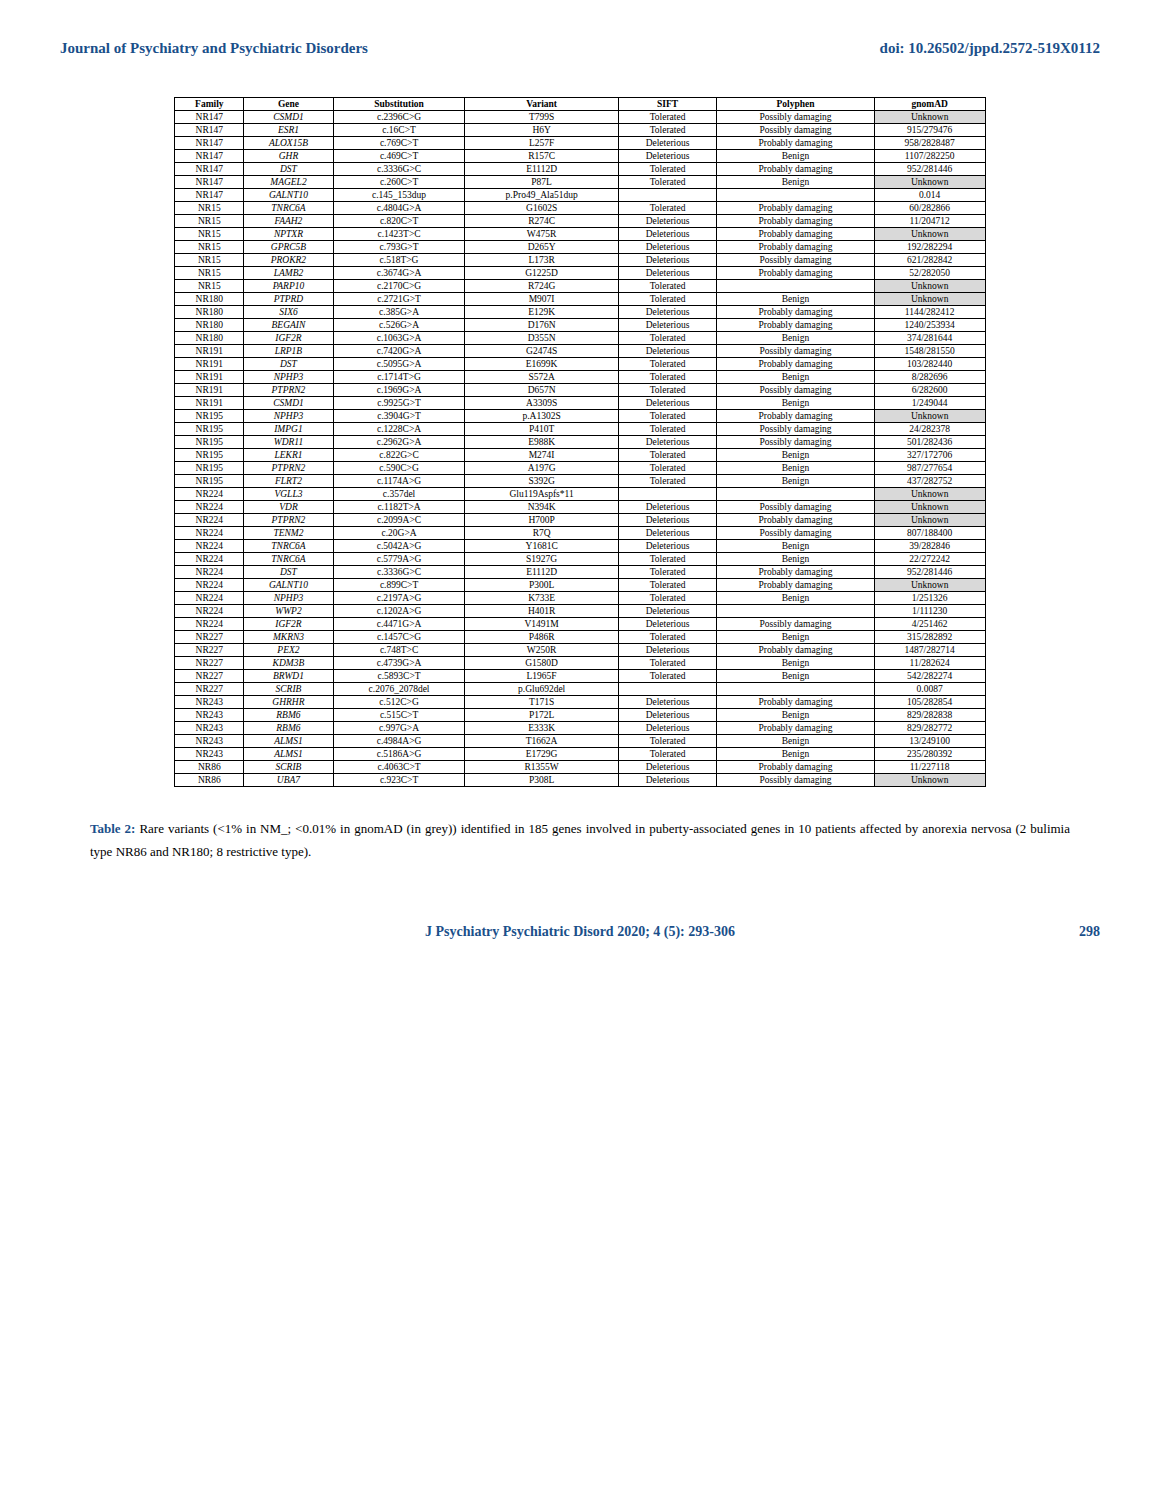Journal of Psychiatry and Psychiatric Disorders doi: 10.26502/jppd.2572-519X0112
| Family | Gene | Substitution | Variant | SIFT | Polyphen | gnomAD |
| --- | --- | --- | --- | --- | --- | --- |
| NR147 | CSMD1 | c.2396C>G | T799S | Tolerated | Possibly damaging | Unknown |
| NR147 | ESR1 | c.16C>T | H6Y | Tolerated | Possibly damaging | 915/279476 |
| NR147 | ALOX15B | c.769C>T | L257F | Deleterious | Probably damaging | 958/2828487 |
| NR147 | GHR | c.469C>T | R157C | Deleterious | Benign | 1107/282250 |
| NR147 | DST | c.3336G>C | E1112D | Tolerated | Probably damaging | 952/281446 |
| NR147 | MAGEL2 | c.260C>T | P87L | Tolerated | Benign | Unknown |
| NR147 | GALNT10 | c.145_153dup | p.Pro49_Ala51dup | | | 0.014 |
| NR15 | TNRC6A | c.4804G>A | G1602S | Tolerated | Probably damaging | 60/282866 |
| NR15 | FAAH2 | c.820C>T | R274C | Deleterious | Probably damaging | 11/204712 |
| NR15 | NPTXR | c.1423T>C | W475R | Deleterious | Probably damaging | Unknown |
| NR15 | GPRC5B | c.793G>T | D265Y | Deleterious | Probably damaging | 192/282294 |
| NR15 | PROKR2 | c.518T>G | L173R | Deleterious | Possibly damaging | 621/282842 |
| NR15 | LAMB2 | c.3674G>A | G1225D | Deleterious | Probably damaging | 52/282050 |
| NR15 | PARP10 | c.2170C>G | R724G | Tolerated | | Unknown |
| NR180 | PTPRD | c.2721G>T | M907I | Tolerated | Benign | Unknown |
| NR180 | SIX6 | c.385G>A | E129K | Deleterious | Probably damaging | 1144/282412 |
| NR180 | BEGAIN | c.526G>A | D176N | Deleterious | Probably damaging | 1240/253934 |
| NR180 | IGF2R | c.1063G>A | D355N | Tolerated | Benign | 374/281644 |
| NR191 | LRP1B | c.7420G>A | G2474S | Deleterious | Possibly damaging | 1548/281550 |
| NR191 | DST | c.5095G>A | E1699K | Tolerated | Probably damaging | 103/282440 |
| NR191 | NPHP3 | c.1714T>G | S572A | Tolerated | Benign | 8/282696 |
| NR191 | PTPRN2 | c.1969G>A | D657N | Tolerated | Possibly damaging | 6/282600 |
| NR191 | CSMD1 | c.9925G>T | A3309S | Deleterious | Benign | 1/249044 |
| NR195 | NPHP3 | c.3904G>T | p.A1302S | Tolerated | Probably damaging | Unknown |
| NR195 | IMPG1 | c.1228C>A | P410T | Tolerated | Possibly damaging | 24/282378 |
| NR195 | WDR11 | c.2962G>A | E988K | Deleterious | Possibly damaging | 501/282436 |
| NR195 | LEKR1 | c.822G>C | M274I | Tolerated | Benign | 327/172706 |
| NR195 | PTPRN2 | c.590C>G | A197G | Tolerated | Benign | 987/277654 |
| NR195 | FLRT2 | c.1174A>G | S392G | Tolerated | Benign | 437/282752 |
| NR224 | VGLL3 | c.357del | Glu119Aspfs*11 | | | Unknown |
| NR224 | VDR | c.1182T>A | N394K | Deleterious | Possibly damaging | Unknown |
| NR224 | PTPRN2 | c.2099A>C | H700P | Deleterious | Probably damaging | Unknown |
| NR224 | TENM2 | c.20G>A | R7Q | Deleterious | Possibly damaging | 807/188400 |
| NR224 | TNRC6A | c.5042A>G | Y1681C | Deleterious | Benign | 39/282846 |
| NR224 | TNRC6A | c.5779A>G | S1927G | Tolerated | Benign | 22/272242 |
| NR224 | DST | c.3336G>C | E1112D | Tolerated | Probably damaging | 952/281446 |
| NR224 | GALNT10 | c.899C>T | P300L | Tolerated | Probably damaging | Unknown |
| NR224 | NPHP3 | c.2197A>G | K733E | Tolerated | Benign | 1/251326 |
| NR224 | WWP2 | c.1202A>G | H401R | Deleterious | | 1/111230 |
| NR224 | IGF2R | c.4471G>A | V1491M | Deleterious | Possibly damaging | 4/251462 |
| NR227 | MKRN3 | c.1457C>G | P486R | Tolerated | Benign | 315/282892 |
| NR227 | PEX2 | c.748T>C | W250R | Deleterious | Probably damaging | 1487/282714 |
| NR227 | KDM3B | c.4739G>A | G1580D | Tolerated | Benign | 11/282624 |
| NR227 | BRWD1 | c.5893C>T | L1965F | Tolerated | Benign | 542/282274 |
| NR227 | SCRIB | c.2076_2078del | p.Glu692del | | | 0.0087 |
| NR243 | GHRHR | c.512C>G | T171S | Deleterious | Probably damaging | 105/282854 |
| NR243 | RBM6 | c.515C>T | P172L | Deleterious | Benign | 829/282838 |
| NR243 | RBM6 | c.997G>A | E333K | Deleterious | Probably damaging | 829/282772 |
| NR243 | ALMS1 | c.4984A>G | T1662A | Tolerated | Benign | 13/249100 |
| NR243 | ALMS1 | c.5186A>G | E1729G | Tolerated | Benign | 235/280392 |
| NR86 | SCRIB | c.4063C>T | R1355W | Deleterious | Probably damaging | 11/227118 |
| NR86 | UBA7 | c.923C>T | P308L | Deleterious | Possibly damaging | Unknown |
Table 2: Rare variants (<1% in NM_; <0.01% in gnomAD (in grey)) identified in 185 genes involved in puberty-associated genes in 10 patients affected by anorexia nervosa (2 bulimia type NR86 and NR180; 8 restrictive type).
J Psychiatry Psychiatric Disord 2020; 4 (5): 293-306 298